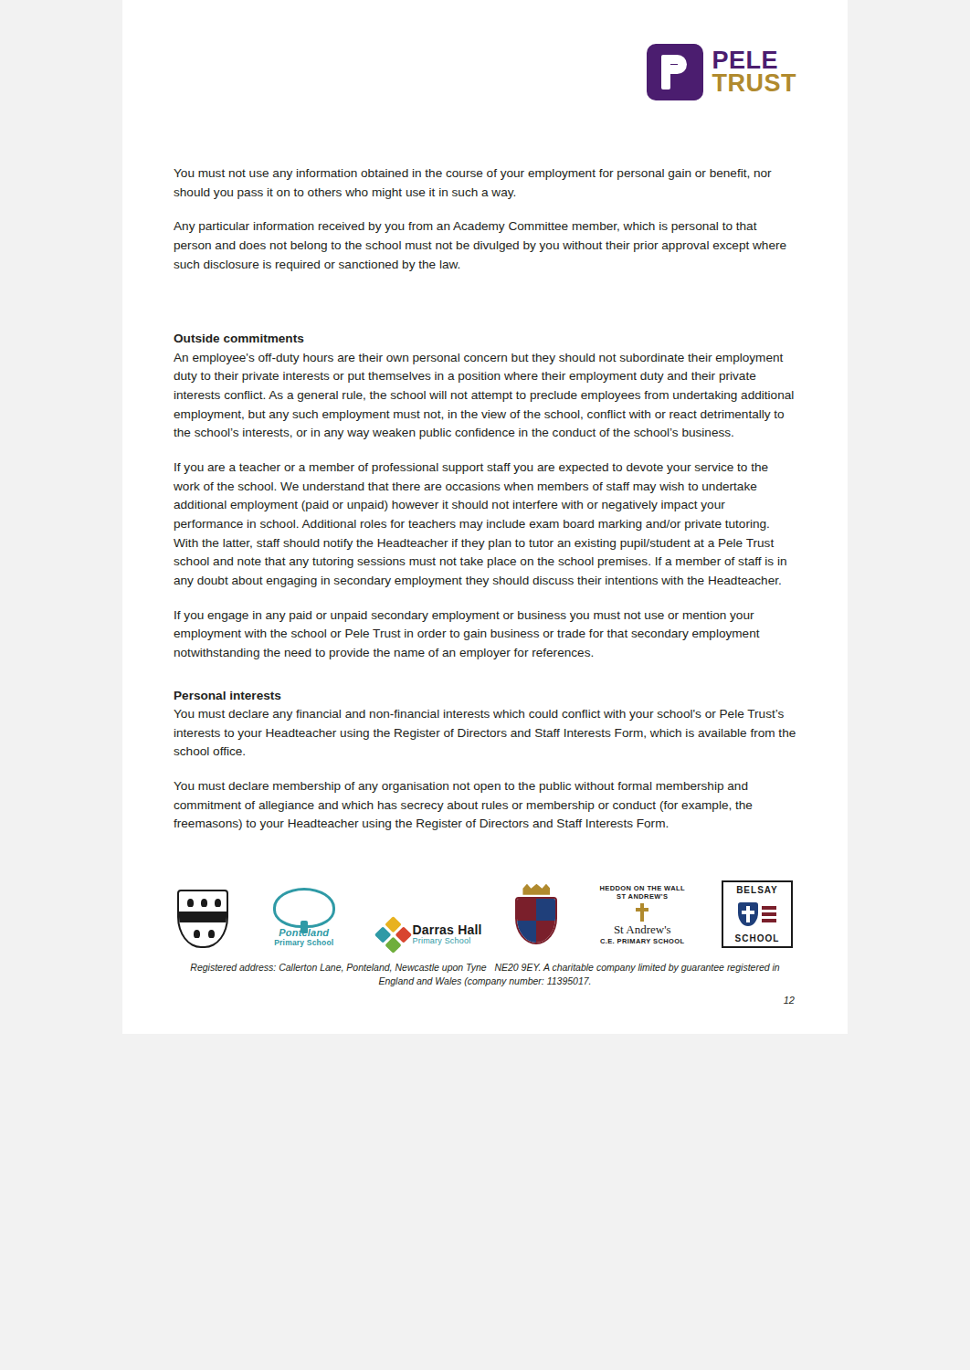PELE TRUST
You must not use any information obtained in the course of your employment for personal gain or benefit, nor should you pass it on to others who might use it in such a way.
Any particular information received by you from an Academy Committee member, which is personal to that person and does not belong to the school must not be divulged by you without their prior approval except where such disclosure is required or sanctioned by the law.
Outside commitments
An employee's off-duty hours are their own personal concern but they should not subordinate their employment duty to their private interests or put themselves in a position where their employment duty and their private interests conflict. As a general rule, the school will not attempt to preclude employees from undertaking additional employment, but any such employment must not, in the view of the school, conflict with or react detrimentally to the school’s interests, or in any way weaken public confidence in the conduct of the school’s business.
If you are a teacher or a member of professional support staff you are expected to devote your service to the work of the school. We understand that there are occasions when members of staff may wish to undertake additional employment (paid or unpaid) however it should not interfere with or negatively impact your performance in school. Additional roles for teachers may include exam board marking and/or private tutoring. With the latter, staff should notify the Headteacher if they plan to tutor an existing pupil/student at a Pele Trust school and note that any tutoring sessions must not take place on the school premises. If a member of staff is in any doubt about engaging in secondary employment they should discuss their intentions with the Headteacher.
If you engage in any paid or unpaid secondary employment or business you must not use or mention your employment with the school or Pele Trust in order to gain business or trade for that secondary employment notwithstanding the need to provide the name of an employer for references.
Personal interests
You must declare any financial and non-financial interests which could conflict with your school's or Pele Trust’s interests to your Headteacher using the Register of Directors and Staff Interests Form, which is available from the school office.
You must declare membership of any organisation not open to the public without formal membership and commitment of allegiance and which has secrecy about rules or membership or conduct (for example, the freemasons) to your Headteacher using the Register of Directors and Staff Interests Form.
Ponteland Primary School
Darras Hall Primary School
HEDDON ON THE WALL
ST ANDREW'S
St Andrew's
C.E. PRIMARY SCHOOL
BELSAY SCHOOL
Registered address: Callerton Lane, Ponteland, Newcastle upon Tyne NE20 9EY. A charitable company limited by guarantee registered in England and Wales (company number: 11395017.
12